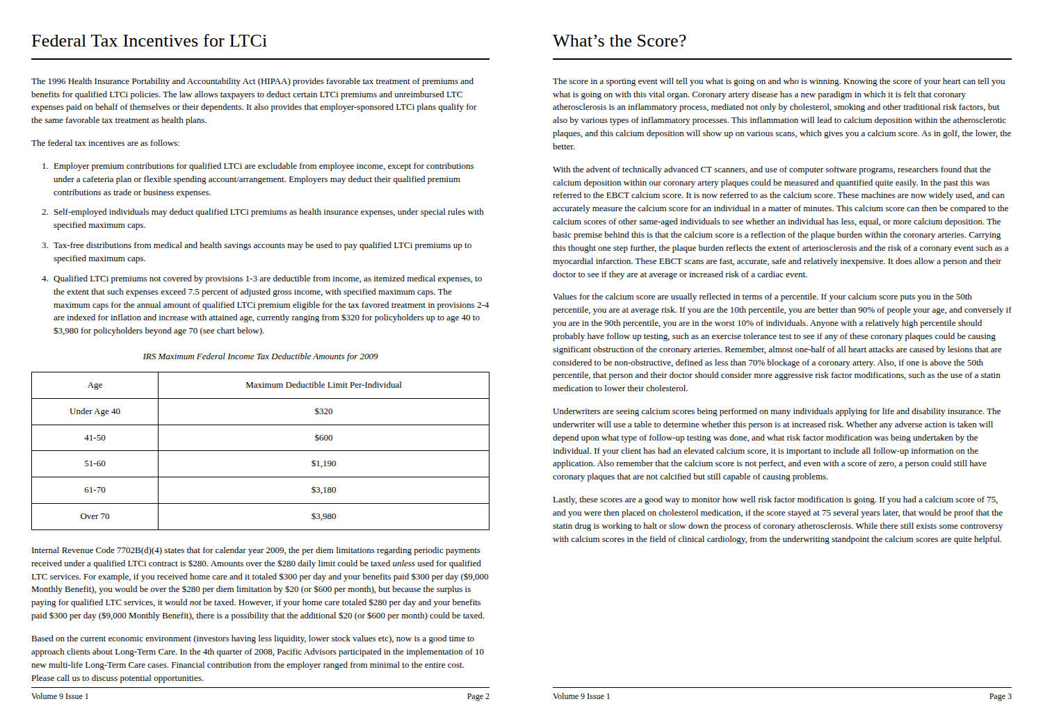Federal Tax Incentives for LTCi
The 1996 Health Insurance Portability and Accountability Act (HIPAA) provides favorable tax treatment of premiums and benefits for qualified LTCi policies. The law allows taxpayers to deduct certain LTCi premiums and unreimbursed LTC expenses paid on behalf of themselves or their dependents. It also provides that employer-sponsored LTCi plans qualify for the same favorable tax treatment as health plans.
The federal tax incentives are as follows:
Employer premium contributions for qualified LTCi are excludable from employee income, except for contributions under a cafeteria plan or flexible spending account/arrangement. Employers may deduct their qualified premium contributions as trade or business expenses.
Self-employed individuals may deduct qualified LTCi premiums as health insurance expenses, under special rules with specified maximum caps.
Tax-free distributions from medical and health savings accounts may be used to pay qualified LTCi premiums up to specified maximum caps.
Qualified LTCi premiums not covered by provisions 1-3 are deductible from income, as itemized medical expenses, to the extent that such expenses exceed 7.5 percent of adjusted gross income, with specified maximum caps. The maximum caps for the annual amount of qualified LTCi premium eligible for the tax favored treatment in provisions 2-4 are indexed for inflation and increase with attained age, currently ranging from $320 for policyholders up to age 40 to $3,980 for policyholders beyond age 70 (see chart below).
IRS Maximum Federal Income Tax Deductible Amounts for 2009
| Age | Maximum Deductible Limit Per-Individual |
| --- | --- |
| Under Age 40 | $320 |
| 41-50 | $600 |
| 51-60 | $1,190 |
| 61-70 | $3,180 |
| Over 70 | $3,980 |
Internal Revenue Code 7702B(d)(4) states that for calendar year 2009, the per diem limitations regarding periodic payments received under a qualified LTCi contract is $280. Amounts over the $280 daily limit could be taxed unless used for qualified LTC services. For example, if you received home care and it totaled $300 per day and your benefits paid $300 per day ($9,000 Monthly Benefit), you would be over the $280 per diem limitation by $20 (or $600 per month), but because the surplus is paying for qualified LTC services, it would not be taxed. However, if your home care totaled $280 per day and your benefits paid $300 per day ($9,000 Monthly Benefit), there is a possibility that the additional $20 (or $600 per month) could be taxed.
Based on the current economic environment (investors having less liquidity, lower stock values etc), now is a good time to approach clients about Long-Term Care. In the 4th quarter of 2008, Pacific Advisors participated in the implementation of 10 new multi-life Long-Term Care cases. Financial contribution from the employer ranged from minimal to the entire cost. Please call us to discuss potential opportunities.
Volume 9 Issue 1 Page 2
What’s the Score?
The score in a sporting event will tell you what is going on and who is winning. Knowing the score of your heart can tell you what is going on with this vital organ. Coronary artery disease has a new paradigm in which it is felt that coronary atherosclerosis is an inflammatory process, mediated not only by cholesterol, smoking and other traditional risk factors, but also by various types of inflammatory processes. This inflammation will lead to calcium deposition within the atherosclerotic plaques, and this calcium deposition will show up on various scans, which gives you a calcium score. As in golf, the lower, the better.
With the advent of technically advanced CT scanners, and use of computer software programs, researchers found that the calcium deposition within our coronary artery plaques could be measured and quantified quite easily. In the past this was referred to the EBCT calcium score. It is now referred to as the calcium score. These machines are now widely used, and can accurately measure the calcium score for an individual in a matter of minutes. This calcium score can then be compared to the calcium scores of other same-aged individuals to see whether an individual has less, equal, or more calcium deposition. The basic premise behind this is that the calcium score is a reflection of the plaque burden within the coronary arteries. Carrying this thought one step further, the plaque burden reflects the extent of arteriosclerosis and the risk of a coronary event such as a myocardial infarction. These EBCT scans are fast, accurate, safe and relatively inexpensive. It does allow a person and their doctor to see if they are at average or increased risk of a cardiac event.
Values for the calcium score are usually reflected in terms of a percentile. If your calcium score puts you in the 50th percentile, you are at average risk. If you are the 10th percentile, you are better than 90% of people your age, and conversely if you are in the 90th percentile, you are in the worst 10% of individuals. Anyone with a relatively high percentile should probably have follow up testing, such as an exercise tolerance test to see if any of these coronary plaques could be causing significant obstruction of the coronary arteries. Remember, almost one-half of all heart attacks are caused by lesions that are considered to be non-obstructive, defined as less than 70% blockage of a coronary artery. Also, if one is above the 50th percentile, that person and their doctor should consider more aggressive risk factor modifications, such as the use of a statin medication to lower their cholesterol.
Underwriters are seeing calcium scores being performed on many individuals applying for life and disability insurance. The underwriter will use a table to determine whether this person is at increased risk. Whether any adverse action is taken will depend upon what type of follow-up testing was done, and what risk factor modification was being undertaken by the individual. If your client has had an elevated calcium score, it is important to include all follow-up information on the application. Also remember that the calcium score is not perfect, and even with a score of zero, a person could still have coronary plaques that are not calcified but still capable of causing problems.
Lastly, these scores are a good way to monitor how well risk factor modification is going. If you had a calcium score of 75, and you were then placed on cholesterol medication, if the score stayed at 75 several years later, that would be proof that the statin drug is working to halt or slow down the process of coronary atherosclerosis. While there still exists some controversy with calcium scores in the field of clinical cardiology, from the underwriting standpoint the calcium scores are quite helpful.
Volume 9 Issue 1 Page 3